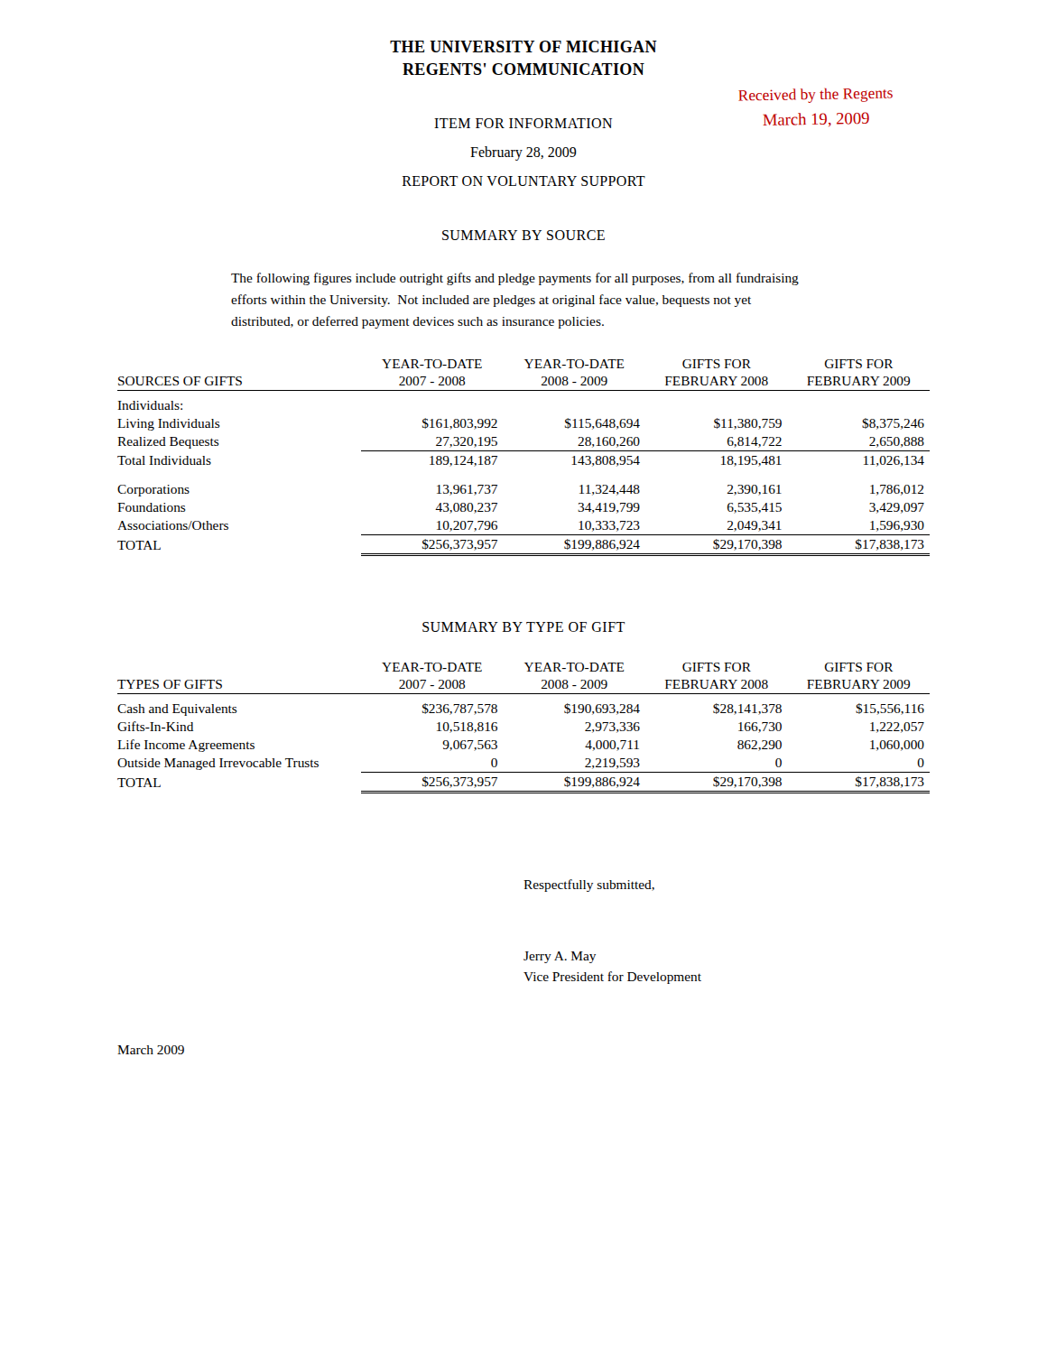THE UNIVERSITY OF MICHIGAN
REGENTS' COMMUNICATION
Received by the Regents
March 19, 2009
ITEM FOR INFORMATION
February 28, 2009
REPORT ON VOLUNTARY SUPPORT
SUMMARY BY SOURCE
The following figures include outright gifts and pledge payments for all purposes, from all fundraising efforts within the University. Not included are pledges at original face value, bequests not yet distributed, or deferred payment devices such as insurance policies.
| | YEAR-TO-DATE | YEAR-TO-DATE | GIFTS FOR | GIFTS FOR |
| --- | --- | --- | --- | --- |
| SOURCES OF GIFTS | 2007 - 2008 | 2008 - 2009 | FEBRUARY 2008 | FEBRUARY 2009 |
| Individuals: | | | | |
| Living Individuals | $161,803,992 | $115,648,694 | $11,380,759 | $8,375,246 |
| Realized Bequests | 27,320,195 | 28,160,260 | 6,814,722 | 2,650,888 |
| Total Individuals | 189,124,187 | 143,808,954 | 18,195,481 | 11,026,134 |
| Corporations | 13,961,737 | 11,324,448 | 2,390,161 | 1,786,012 |
| Foundations | 43,080,237 | 34,419,799 | 6,535,415 | 3,429,097 |
| Associations/Others | 10,207,796 | 10,333,723 | 2,049,341 | 1,596,930 |
| TOTAL | $256,373,957 | $199,886,924 | $29,170,398 | $17,838,173 |
SUMMARY BY TYPE OF GIFT
| | YEAR-TO-DATE | YEAR-TO-DATE | GIFTS FOR | GIFTS FOR |
| --- | --- | --- | --- | --- |
| TYPES OF GIFTS | 2007 - 2008 | 2008 - 2009 | FEBRUARY 2008 | FEBRUARY 2009 |
| Cash and Equivalents | $236,787,578 | $190,693,284 | $28,141,378 | $15,556,116 |
| Gifts-In-Kind | 10,518,816 | 2,973,336 | 166,730 | 1,222,057 |
| Life Income Agreements | 9,067,563 | 4,000,711 | 862,290 | 1,060,000 |
| Outside Managed Irrevocable Trusts | 0 | 2,219,593 | 0 | 0 |
| TOTAL | $256,373,957 | $199,886,924 | $29,170,398 | $17,838,173 |
Respectfully submitted,
Jerry A. May
Vice President for Development
March 2009